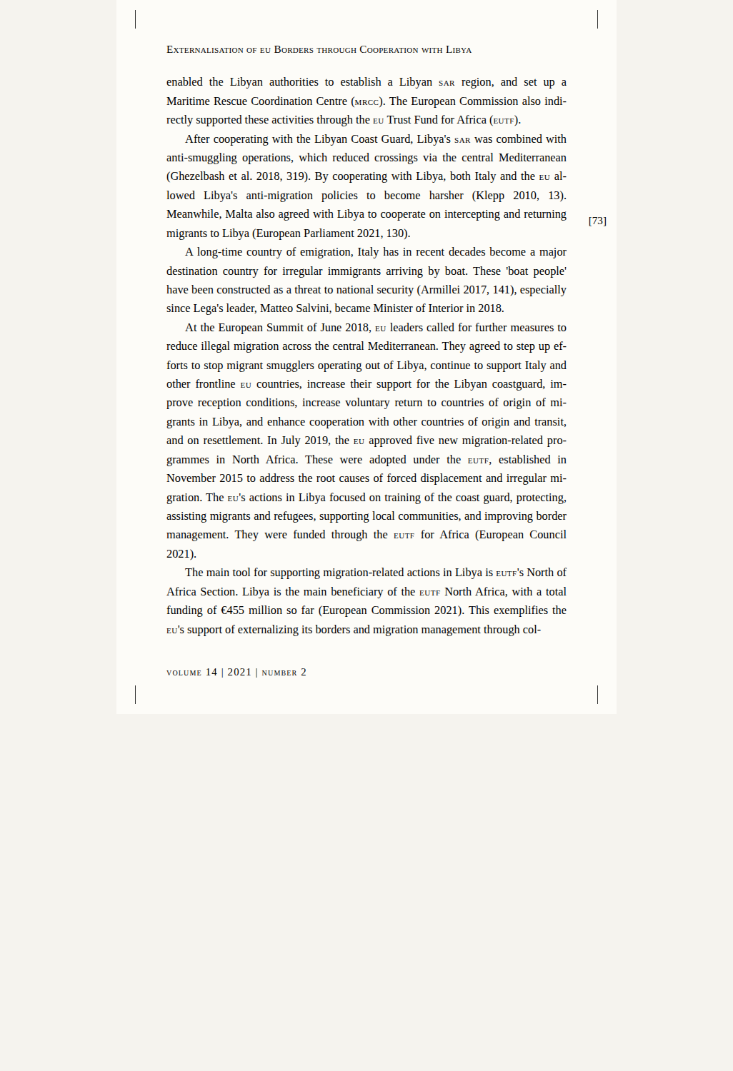Externalisation of eu Borders through Cooperation with Libya
enabled the Libyan authorities to establish a Libyan sar region, and set up a Maritime Rescue Coordination Centre (mrcc). The European Commission also indirectly supported these activities through the eu Trust Fund for Africa (eutf).
[73]
After cooperating with the Libyan Coast Guard, Libya's sar was combined with anti-smuggling operations, which reduced crossings via the central Mediterranean (Ghezelbash et al. 2018, 319). By cooperating with Libya, both Italy and the eu allowed Libya's anti-migration policies to become harsher (Klepp 2010, 13). Meanwhile, Malta also agreed with Libya to cooperate on intercepting and returning migrants to Libya (European Parliament 2021, 130).
A long-time country of emigration, Italy has in recent decades become a major destination country for irregular immigrants arriving by boat. These 'boat people' have been constructed as a threat to national security (Armillei 2017, 141), especially since Lega's leader, Matteo Salvini, became Minister of Interior in 2018.
At the European Summit of June 2018, eu leaders called for further measures to reduce illegal migration across the central Mediterranean. They agreed to step up efforts to stop migrant smugglers operating out of Libya, continue to support Italy and other frontline eu countries, increase their support for the Libyan coastguard, improve reception conditions, increase voluntary return to countries of origin of migrants in Libya, and enhance cooperation with other countries of origin and transit, and on resettlement. In July 2019, the eu approved five new migration-related programmes in North Africa. These were adopted under the eutf, established in November 2015 to address the root causes of forced displacement and irregular migration. The eu's actions in Libya focused on training of the coast guard, protecting, assisting migrants and refugees, supporting local communities, and improving border management. They were funded through the eutf for Africa (European Council 2021).
The main tool for supporting migration-related actions in Libya is eutf's North of Africa Section. Libya is the main beneficiary of the eutf North Africa, with a total funding of €455 million so far (European Commission 2021). This exemplifies the eu's support of externalizing its borders and migration management through col-
volume 14 | 2021 | number 2